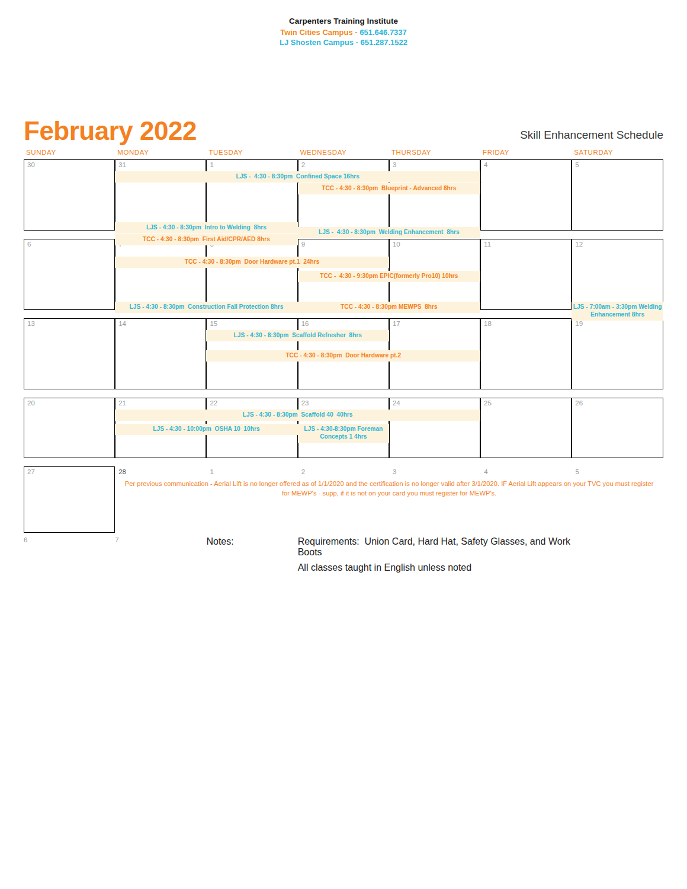Carpenters Training Institute
Twin Cities Campus - 651.646.7337
LJ Shosten Campus - 651.287.1522
February 2022
Skill Enhancement Schedule
| SUNDAY | MONDAY | TUESDAY | WEDNESDAY | THURSDAY | FRIDAY | SATURDAY |
| --- | --- | --- | --- | --- | --- | --- |
| 30 | 31 | 1 | 2 | 3 | 4 | 5 |
LJS - 4:30 - 8:30pm Confined Space 16hrs
TCC - 4:30 - 8:30pm Blueprint - Advanced 8hrs
| 6 | 7 | 8 | 9 | 10 | 11 | 12 |
LJS - 4:30 - 8:30pm Intro to Welding 8hrs
TCC - 4:30 - 8:30pm First Aid/CPR/AED 8hrs
LJS - 4:30 - 8:30pm Welding Enhancement 8hrs
TCC - 4:30 - 8:30pm Door Hardware pt.1 24hrs
TCC - 4:30 - 9:30pm EPIC(formerly Pro10) 10hrs
| 13 | 14 | 15 | 16 | 17 | 18 | 19 |
LJS - 4:30 - 8:30pm Construction Fall Protection 8hrs
TCC - 4:30 - 8:30pm MEWPS 8hrs
LJS - 4:30 - 8:30pm Scaffold Refresher 8hrs
TCC - 4:30 - 8:30pm Door Hardware pt.2
LJS - 7:00am - 3:30pm Welding Enhancement 8hrs
| 20 | 21 | 22 | 23 | 24 | 25 | 26 |
LJS - 4:30 - 8:30pm Scaffold 40 40hrs
LJS - 4:30 - 10:00pm OSHA 10 10hrs
LJS - 4:30-8:30pm Foreman Concepts 1 4hrs
| 27 | / 28 / 1 / 2 / 3 / 4 / 5 / Per previous communication - Aerial Lift is no longer offered as of 1/1/2020 and the certification is no longer valid after 3/1/2020. IF Aerial Lift appears on your TVC you must register for MEWP's - supp, if it is not on your card you must register for MEWP's. |
| 6 | 7 | Notes: | Requirements: Union Card, Hard Hat, Safety Glasses, and Work Boots All classes taught in English unless noted | |